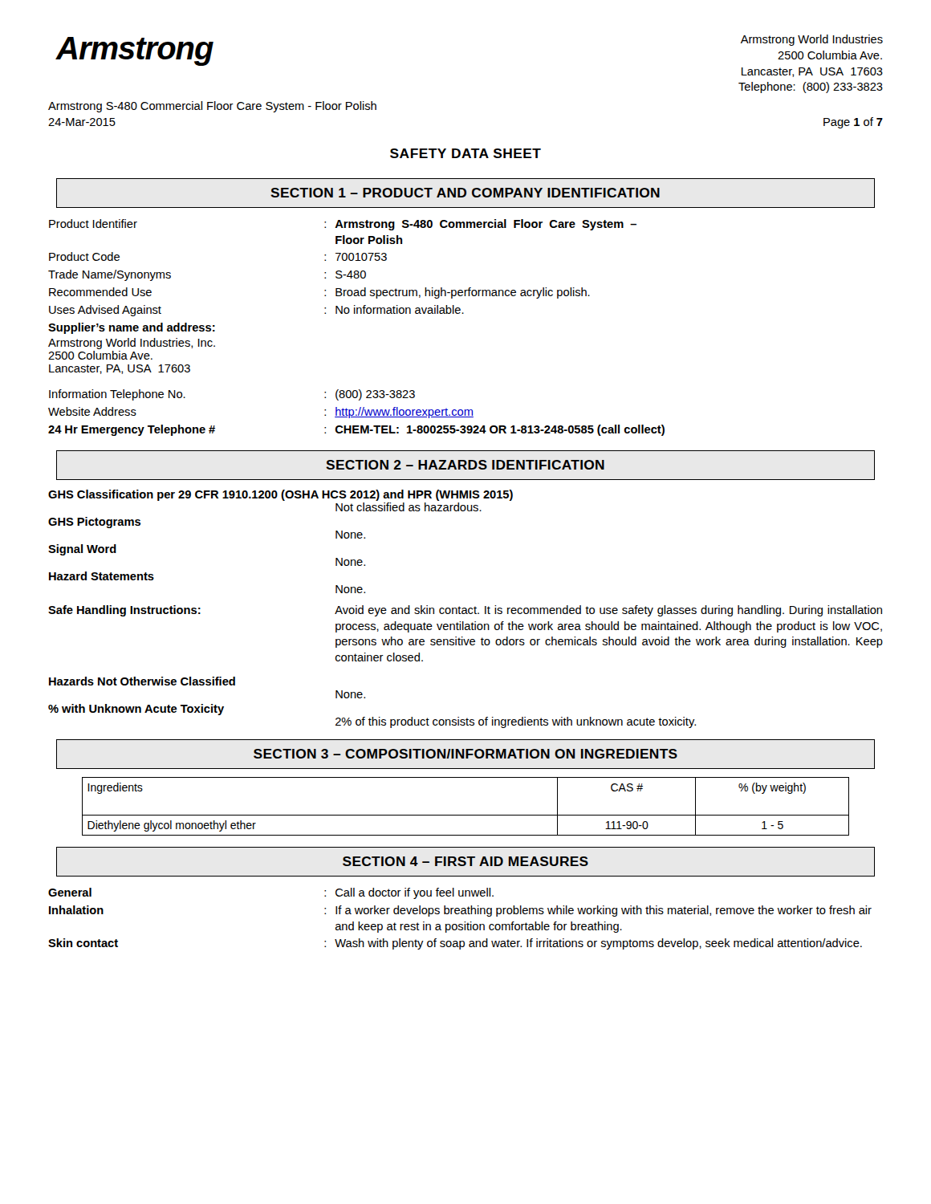Armstrong
Armstrong World Industries
2500 Columbia Ave.
Lancaster, PA USA 17603
Telephone: (800) 233-3823
Armstrong S-480 Commercial Floor Care System - Floor Polish
24-Mar-2015
Page 1 of 7
SAFETY DATA SHEET
SECTION 1 – PRODUCT AND COMPANY IDENTIFICATION
| Product Identifier | : | Armstrong S-480 Commercial Floor Care System – Floor Polish |
| Product Code | : | 70010753 |
| Trade Name/Synonyms | : | S-480 |
| Recommended Use | : | Broad spectrum, high-performance acrylic polish. |
| Uses Advised Against | : | No information available. |
| Supplier’s name and address: | | |
Armstrong World Industries, Inc.
2500 Columbia Ave.
Lancaster, PA, USA 17603
| Information Telephone No. | : | (800) 233-3823 |
| Website Address | : | http://www.floorexpert.com |
| 24 Hr Emergency Telephone # | : | CHEM-TEL: 1-800255-3924 OR 1-813-248-0585 (call collect) |
SECTION 2 – HAZARDS IDENTIFICATION
GHS Classification per 29 CFR 1910.1200 (OSHA HCS 2012) and HPR (WHMIS 2015)
Not classified as hazardous.
GHS Pictograms
None.
Signal Word
None.
Hazard Statements
None.
| Safe Handling Instructions: | | Avoid eye and skin contact. It is recommended to use safety glasses during handling. During installation process, adequate ventilation of the work area should be maintained. Although the product is low VOC, persons who are sensitive to odors or chemicals should avoid the work area during installation. Keep container closed. |
Hazards Not Otherwise Classified
None.
% with Unknown Acute Toxicity
2% of this product consists of ingredients with unknown acute toxicity.
SECTION 3 – COMPOSITION/INFORMATION ON INGREDIENTS
| Ingredients | CAS # | % (by weight) |
| --- | --- | --- |
| Diethylene glycol monoethyl ether | 111-90-0 | 1 - 5 |
SECTION 4 – FIRST AID MEASURES
| General | : | Call a doctor if you feel unwell. |
| Inhalation | : | If a worker develops breathing problems while working with this material, remove the worker to fresh air and keep at rest in a position comfortable for breathing. |
| Skin contact | : | Wash with plenty of soap and water. If irritations or symptoms develop, seek medical attention/advice. |